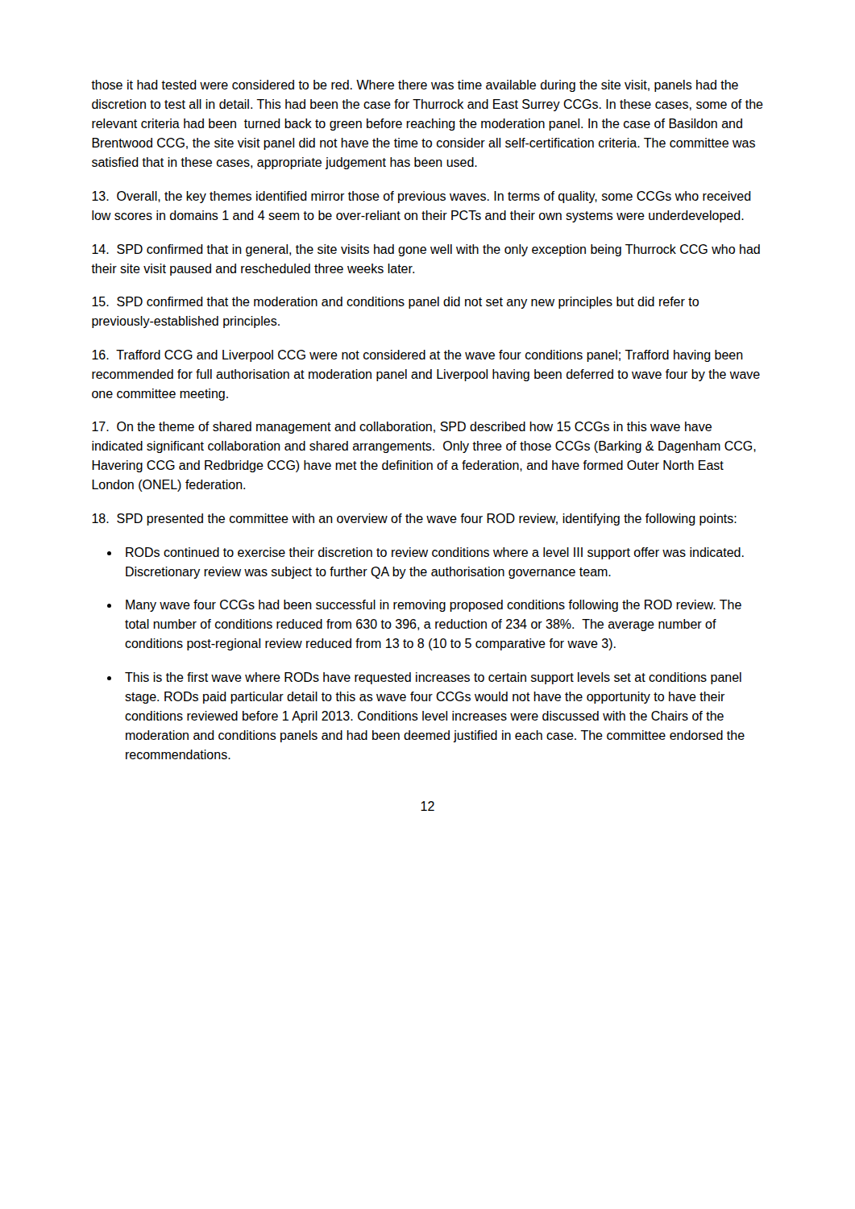those it had tested were considered to be red. Where there was time available during the site visit, panels had the discretion to test all in detail. This had been the case for Thurrock and East Surrey CCGs. In these cases, some of the relevant criteria had been turned back to green before reaching the moderation panel. In the case of Basildon and Brentwood CCG, the site visit panel did not have the time to consider all self-certification criteria. The committee was satisfied that in these cases, appropriate judgement has been used.
13. Overall, the key themes identified mirror those of previous waves. In terms of quality, some CCGs who received low scores in domains 1 and 4 seem to be over-reliant on their PCTs and their own systems were underdeveloped.
14. SPD confirmed that in general, the site visits had gone well with the only exception being Thurrock CCG who had their site visit paused and rescheduled three weeks later.
15. SPD confirmed that the moderation and conditions panel did not set any new principles but did refer to previously-established principles.
16. Trafford CCG and Liverpool CCG were not considered at the wave four conditions panel; Trafford having been recommended for full authorisation at moderation panel and Liverpool having been deferred to wave four by the wave one committee meeting.
17. On the theme of shared management and collaboration, SPD described how 15 CCGs in this wave have indicated significant collaboration and shared arrangements. Only three of those CCGs (Barking & Dagenham CCG, Havering CCG and Redbridge CCG) have met the definition of a federation, and have formed Outer North East London (ONEL) federation.
18. SPD presented the committee with an overview of the wave four ROD review, identifying the following points:
RODs continued to exercise their discretion to review conditions where a level III support offer was indicated. Discretionary review was subject to further QA by the authorisation governance team.
Many wave four CCGs had been successful in removing proposed conditions following the ROD review. The total number of conditions reduced from 630 to 396, a reduction of 234 or 38%. The average number of conditions post-regional review reduced from 13 to 8 (10 to 5 comparative for wave 3).
This is the first wave where RODs have requested increases to certain support levels set at conditions panel stage. RODs paid particular detail to this as wave four CCGs would not have the opportunity to have their conditions reviewed before 1 April 2013. Conditions level increases were discussed with the Chairs of the moderation and conditions panels and had been deemed justified in each case. The committee endorsed the recommendations.
12